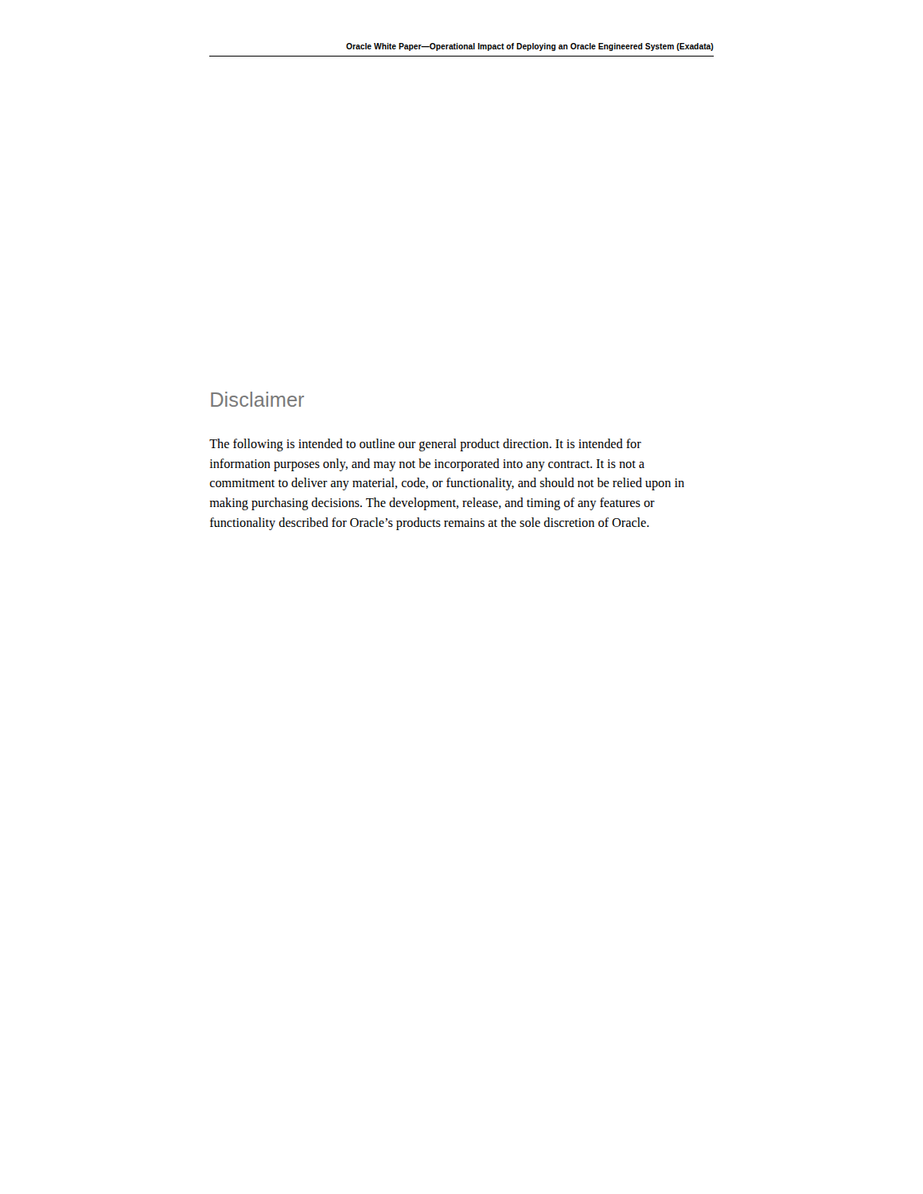Oracle White Paper—Operational Impact of Deploying an Oracle Engineered System (Exadata)
Disclaimer
The following is intended to outline our general product direction. It is intended for information purposes only, and may not be incorporated into any contract. It is not a commitment to deliver any material, code, or functionality, and should not be relied upon in making purchasing decisions. The development, release, and timing of any features or functionality described for Oracle’s products remains at the sole discretion of Oracle.